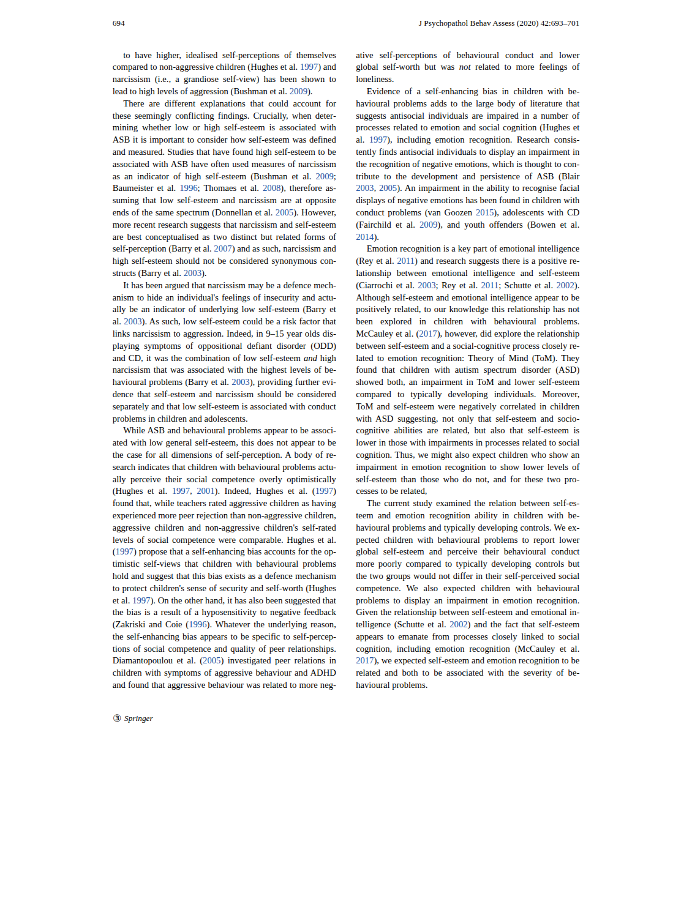694 J Psychopathol Behav Assess (2020) 42:693–701
to have higher, idealised self-perceptions of themselves compared to non-aggressive children (Hughes et al. 1997) and narcissism (i.e., a grandiose self-view) has been shown to lead to high levels of aggression (Bushman et al. 2009).
There are different explanations that could account for these seemingly conflicting findings. Crucially, when determining whether low or high self-esteem is associated with ASB it is important to consider how self-esteem was defined and measured. Studies that have found high self-esteem to be associated with ASB have often used measures of narcissism as an indicator of high self-esteem (Bushman et al. 2009; Baumeister et al. 1996; Thomaes et al. 2008), therefore assuming that low self-esteem and narcissism are at opposite ends of the same spectrum (Donnellan et al. 2005). However, more recent research suggests that narcissism and self-esteem are best conceptualised as two distinct but related forms of self-perception (Barry et al. 2007) and as such, narcissism and high self-esteem should not be considered synonymous constructs (Barry et al. 2003).
It has been argued that narcissism may be a defence mechanism to hide an individual's feelings of insecurity and actually be an indicator of underlying low self-esteem (Barry et al. 2003). As such, low self-esteem could be a risk factor that links narcissism to aggression. Indeed, in 9–15 year olds displaying symptoms of oppositional defiant disorder (ODD) and CD, it was the combination of low self-esteem and high narcissism that was associated with the highest levels of behavioural problems (Barry et al. 2003), providing further evidence that self-esteem and narcissism should be considered separately and that low self-esteem is associated with conduct problems in children and adolescents.
While ASB and behavioural problems appear to be associated with low general self-esteem, this does not appear to be the case for all dimensions of self-perception. A body of research indicates that children with behavioural problems actually perceive their social competence overly optimistically (Hughes et al. 1997, 2001). Indeed, Hughes et al. (1997) found that, while teachers rated aggressive children as having experienced more peer rejection than non-aggressive children, aggressive children and non-aggressive children's self-rated levels of social competence were comparable. Hughes et al. (1997) propose that a self-enhancing bias accounts for the optimistic self-views that children with behavioural problems hold and suggest that this bias exists as a defence mechanism to protect children's sense of security and self-worth (Hughes et al. 1997). On the other hand, it has also been suggested that the bias is a result of a hyposensitivity to negative feedback (Zakriski and Coie (1996). Whatever the underlying reason, the self-enhancing bias appears to be specific to self-perceptions of social competence and quality of peer relationships. Diamantopoulou et al. (2005) investigated peer relations in children with symptoms of aggressive behaviour and ADHD and found that aggressive behaviour was related to more negative self-perceptions of behavioural conduct and lower global self-worth but was not related to more feelings of loneliness.
Evidence of a self-enhancing bias in children with behavioural problems adds to the large body of literature that suggests antisocial individuals are impaired in a number of processes related to emotion and social cognition (Hughes et al. 1997), including emotion recognition. Research consistently finds antisocial individuals to display an impairment in the recognition of negative emotions, which is thought to contribute to the development and persistence of ASB (Blair 2003, 2005). An impairment in the ability to recognise facial displays of negative emotions has been found in children with conduct problems (van Goozen 2015), adolescents with CD (Fairchild et al. 2009), and youth offenders (Bowen et al. 2014).
Emotion recognition is a key part of emotional intelligence (Rey et al. 2011) and research suggests there is a positive relationship between emotional intelligence and self-esteem (Ciarrochi et al. 2003; Rey et al. 2011; Schutte et al. 2002). Although self-esteem and emotional intelligence appear to be positively related, to our knowledge this relationship has not been explored in children with behavioural problems. McCauley et al. (2017), however, did explore the relationship between self-esteem and a social-cognitive process closely related to emotion recognition: Theory of Mind (ToM). They found that children with autism spectrum disorder (ASD) showed both, an impairment in ToM and lower self-esteem compared to typically developing individuals. Moreover, ToM and self-esteem were negatively correlated in children with ASD suggesting, not only that self-esteem and socio-cognitive abilities are related, but also that self-esteem is lower in those with impairments in processes related to social cognition. Thus, we might also expect children who show an impairment in emotion recognition to show lower levels of self-esteem than those who do not, and for these two processes to be related,
The current study examined the relation between self-esteem and emotion recognition ability in children with behavioural problems and typically developing controls. We expected children with behavioural problems to report lower global self-esteem and perceive their behavioural conduct more poorly compared to typically developing controls but the two groups would not differ in their self-perceived social competence. We also expected children with behavioural problems to display an impairment in emotion recognition. Given the relationship between self-esteem and emotional intelligence (Schutte et al. 2002) and the fact that self-esteem appears to emanate from processes closely linked to social cognition, including emotion recognition (McCauley et al. 2017), we expected self-esteem and emotion recognition to be related and both to be associated with the severity of behavioural problems.
③ Springer